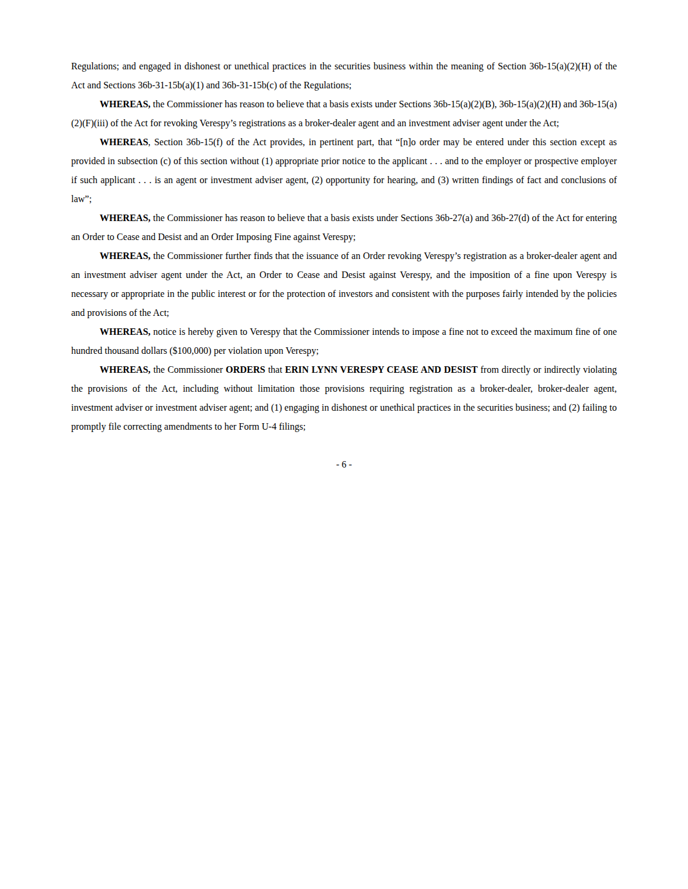Regulations; and engaged in dishonest or unethical practices in the securities business within the meaning of Section 36b-15(a)(2)(H) of the Act and Sections 36b-31-15b(a)(1) and 36b-31-15b(c) of the Regulations;
WHEREAS, the Commissioner has reason to believe that a basis exists under Sections 36b-15(a)(2)(B), 36b-15(a)(2)(H) and 36b-15(a)(2)(F)(iii) of the Act for revoking Verespy’s registrations as a broker-dealer agent and an investment adviser agent under the Act;
WHEREAS, Section 36b-15(f) of the Act provides, in pertinent part, that “[n]o order may be entered under this section except as provided in subsection (c) of this section without (1) appropriate prior notice to the applicant . . . and to the employer or prospective employer if such applicant . . . is an agent or investment adviser agent, (2) opportunity for hearing, and (3) written findings of fact and conclusions of law”;
WHEREAS, the Commissioner has reason to believe that a basis exists under Sections 36b-27(a) and 36b-27(d) of the Act for entering an Order to Cease and Desist and an Order Imposing Fine against Verespy;
WHEREAS, the Commissioner further finds that the issuance of an Order revoking Verespy’s registration as a broker-dealer agent and an investment adviser agent under the Act, an Order to Cease and Desist against Verespy, and the imposition of a fine upon Verespy is necessary or appropriate in the public interest or for the protection of investors and consistent with the purposes fairly intended by the policies and provisions of the Act;
WHEREAS, notice is hereby given to Verespy that the Commissioner intends to impose a fine not to exceed the maximum fine of one hundred thousand dollars ($100,000) per violation upon Verespy;
WHEREAS, the Commissioner ORDERS that ERIN LYNN VERESPY CEASE AND DESIST from directly or indirectly violating the provisions of the Act, including without limitation those provisions requiring registration as a broker-dealer, broker-dealer agent, investment adviser or investment adviser agent; and (1) engaging in dishonest or unethical practices in the securities business; and (2) failing to promptly file correcting amendments to her Form U-4 filings;
- 6 -